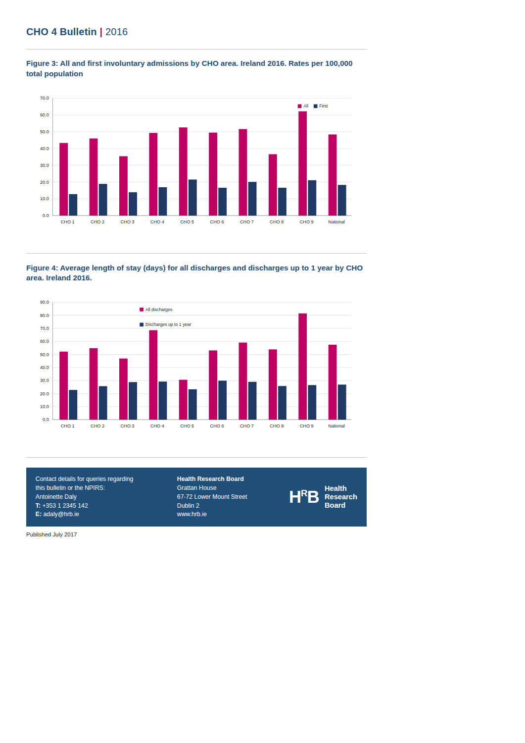CHO 4 Bulletin | 2016
Figure 3: All and first involuntary admissions by CHO area. Ireland 2016. Rates per 100,000 total population
0.0 10.0 20.0 30.0 40.0 50.0 60.0 70.0 All First CHO 1 CHO 2 CHO 3 CHO 4 CHO 5 CHO 6 CHO 7 CHO 8 CHO 9 National
Figure 4: Average length of stay (days) for all discharges and discharges up to 1 year by CHO area. Ireland 2016.
0.0 10.0 20.0 30.0 40.0 50.0 60.0 70.0 80.0 90.0 All discharges Discharges up to 1 year CHO 1 CHO 2 CHO 3 CHO 4 CHO 5 CHO 6 CHO 7 CHO 8 CHO 9 National
Contact details for queries regarding
this bulletin or the NPIRS:
Antoinette Daly
T: +353 1 2345 142
E: adaly@hrb.ie
Health Research Board
Grattan House
67-72 Lower Mount Street
Dublin 2
www.hrb.ie
HRB Health
Research
Board
Published July 2017